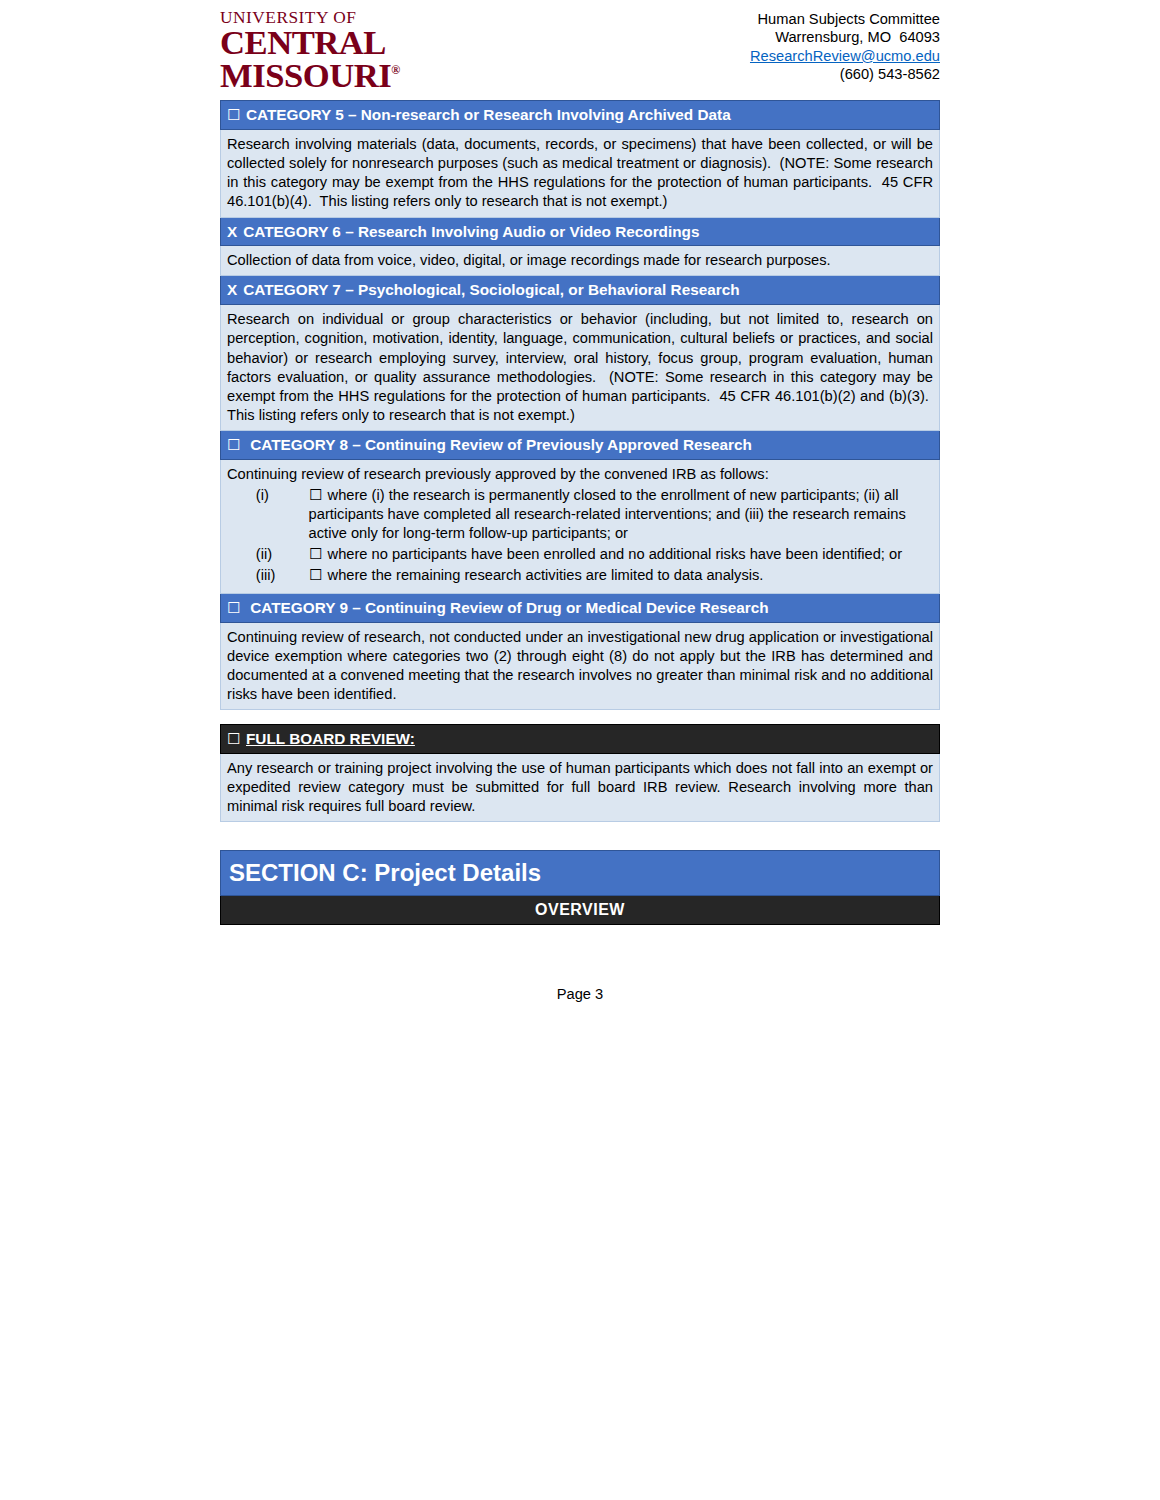UNIVERSITY OF
CENTRAL
MISSOURI®
Human Subjects Committee
Warrensburg, MO 64093
ResearchReview@ucmo.edu
(660) 543-8562
| ☐ CATEGORY 5 – Non-research or Research Involving Archived Data |
| Research involving materials (data, documents, records, or specimens) that have been collected, or will be collected solely for nonresearch purposes (such as medical treatment or diagnosis). (NOTE: Some research in this category may be exempt from the HHS regulations for the protection of human participants. 45 CFR 46.101(b)(4). This listing refers only to research that is not exempt.) |
| X CATEGORY 6 – Research Involving Audio or Video Recordings |
| Collection of data from voice, video, digital, or image recordings made for research purposes. |
| X CATEGORY 7 – Psychological, Sociological, or Behavioral Research |
| Research on individual or group characteristics or behavior (including, but not limited to, research on perception, cognition, motivation, identity, language, communication, cultural beliefs or practices, and social behavior) or research employing survey, interview, oral history, focus group, program evaluation, human factors evaluation, or quality assurance methodologies. (NOTE: Some research in this category may be exempt from the HHS regulations for the protection of human participants. 45 CFR 46.101(b)(2) and (b)(3). This listing refers only to research that is not exempt.) |
| ☐ CATEGORY 8 – Continuing Review of Previously Approved Research |
| Continuing review of research previously approved by the convened IRB as follows: (i) ☐ where (i) the research is permanently closed to the enrollment of new participants; (ii) all participants have completed all research-related interventions; and (iii) the research remains active only for long-term follow-up participants; or (ii) ☐ where no participants have been enrolled and no additional risks have been identified; or (iii) ☐ where the remaining research activities are limited to data analysis. |
| ☐ CATEGORY 9 – Continuing Review of Drug or Medical Device Research |
| Continuing review of research, not conducted under an investigational new drug application or investigational device exemption where categories two (2) through eight (8) do not apply but the IRB has determined and documented at a convened meeting that the research involves no greater than minimal risk and no additional risks have been identified. |
| ☐ FULL BOARD REVIEW: |
| Any research or training project involving the use of human participants which does not fall into an exempt or expedited review category must be submitted for full board IRB review. Research involving more than minimal risk requires full board review. |
| SECTION C: Project Details |
| OVERVIEW |
Page 3